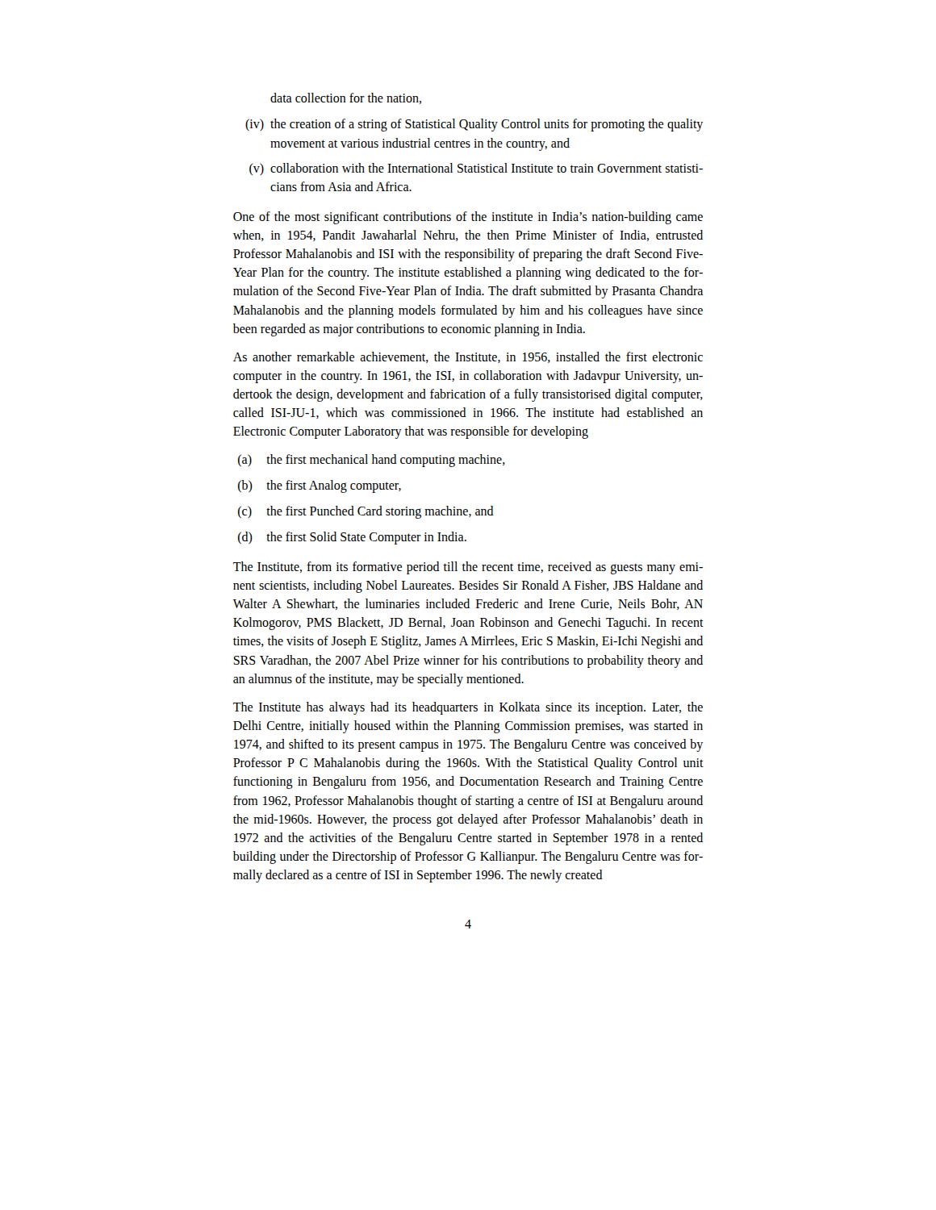data collection for the nation,
(iv) the creation of a string of Statistical Quality Control units for promoting the quality movement at various industrial centres in the country, and
(v) collaboration with the International Statistical Institute to train Government statisticians from Asia and Africa.
One of the most significant contributions of the institute in India’s nation-building came when, in 1954, Pandit Jawaharlal Nehru, the then Prime Minister of India, entrusted Professor Mahalanobis and ISI with the responsibility of preparing the draft Second Five-Year Plan for the country. The institute established a planning wing dedicated to the formulation of the Second Five-Year Plan of India. The draft submitted by Prasanta Chandra Mahalanobis and the planning models formulated by him and his colleagues have since been regarded as major contributions to economic planning in India.
As another remarkable achievement, the Institute, in 1956, installed the first electronic computer in the country. In 1961, the ISI, in collaboration with Jadavpur University, undertook the design, development and fabrication of a fully transistorised digital computer, called ISI-JU-1, which was commissioned in 1966. The institute had established an Electronic Computer Laboratory that was responsible for developing
(a) the first mechanical hand computing machine,
(b) the first Analog computer,
(c) the first Punched Card storing machine, and
(d) the first Solid State Computer in India.
The Institute, from its formative period till the recent time, received as guests many eminent scientists, including Nobel Laureates. Besides Sir Ronald A Fisher, JBS Haldane and Walter A Shewhart, the luminaries included Frederic and Irene Curie, Neils Bohr, AN Kolmogorov, PMS Blackett, JD Bernal, Joan Robinson and Genechi Taguchi. In recent times, the visits of Joseph E Stiglitz, James A Mirrlees, Eric S Maskin, Ei-Ichi Negishi and SRS Varadhan, the 2007 Abel Prize winner for his contributions to probability theory and an alumnus of the institute, may be specially mentioned.
The Institute has always had its headquarters in Kolkata since its inception. Later, the Delhi Centre, initially housed within the Planning Commission premises, was started in 1974, and shifted to its present campus in 1975. The Bengaluru Centre was conceived by Professor P C Mahalanobis during the 1960s. With the Statistical Quality Control unit functioning in Bengaluru from 1956, and Documentation Research and Training Centre from 1962, Professor Mahalanobis thought of starting a centre of ISI at Bengaluru around the mid-1960s. However, the process got delayed after Professor Mahalanobis’ death in 1972 and the activities of the Bengaluru Centre started in September 1978 in a rented building under the Directorship of Professor G Kallianpur. The Bengaluru Centre was formally declared as a centre of ISI in September 1996. The newly created
4